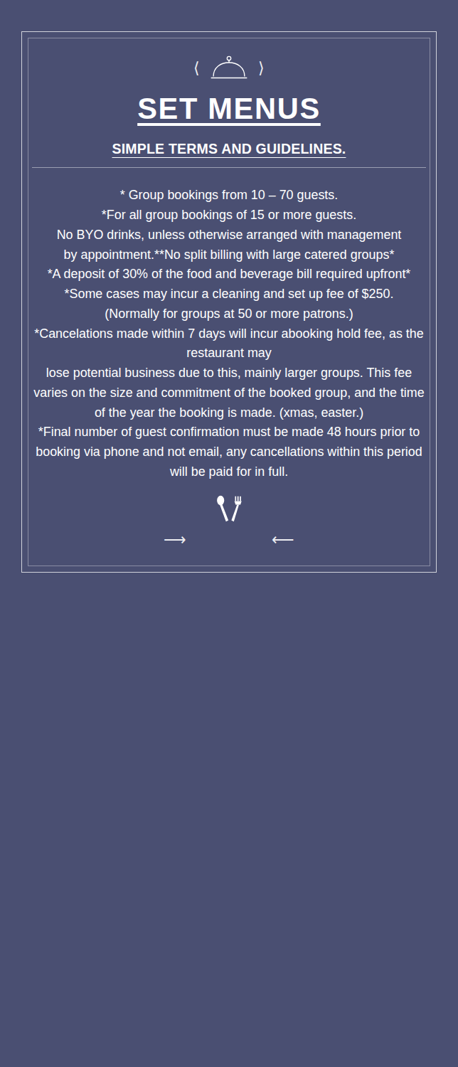⟨ ⟩
SET MENUS
SIMPLE TERMS AND GUIDELINES.
* Group bookings from 10 – 70 guests.
*For all group bookings of 15 or more guests.
No BYO drinks, unless otherwise arranged with management
by appointment.**No split billing with large catered groups*
*A deposit of 30% of the food and beverage bill required upfront*
*Some cases may incur a cleaning and set up fee of $250.
(Normally for groups at 50 or more patrons.)
*Cancelations made within 7 days will incur abooking hold fee, as the restaurant may
lose potential business due to this, mainly larger groups. This fee varies on the size and commitment of the booked group, and the time of the year the booking is made. (xmas, easter.)
*Final number of guest confirmation must be made 48 hours prior to booking via phone and not email, any cancellations within this period will be paid for in full.
⟶ ⟵